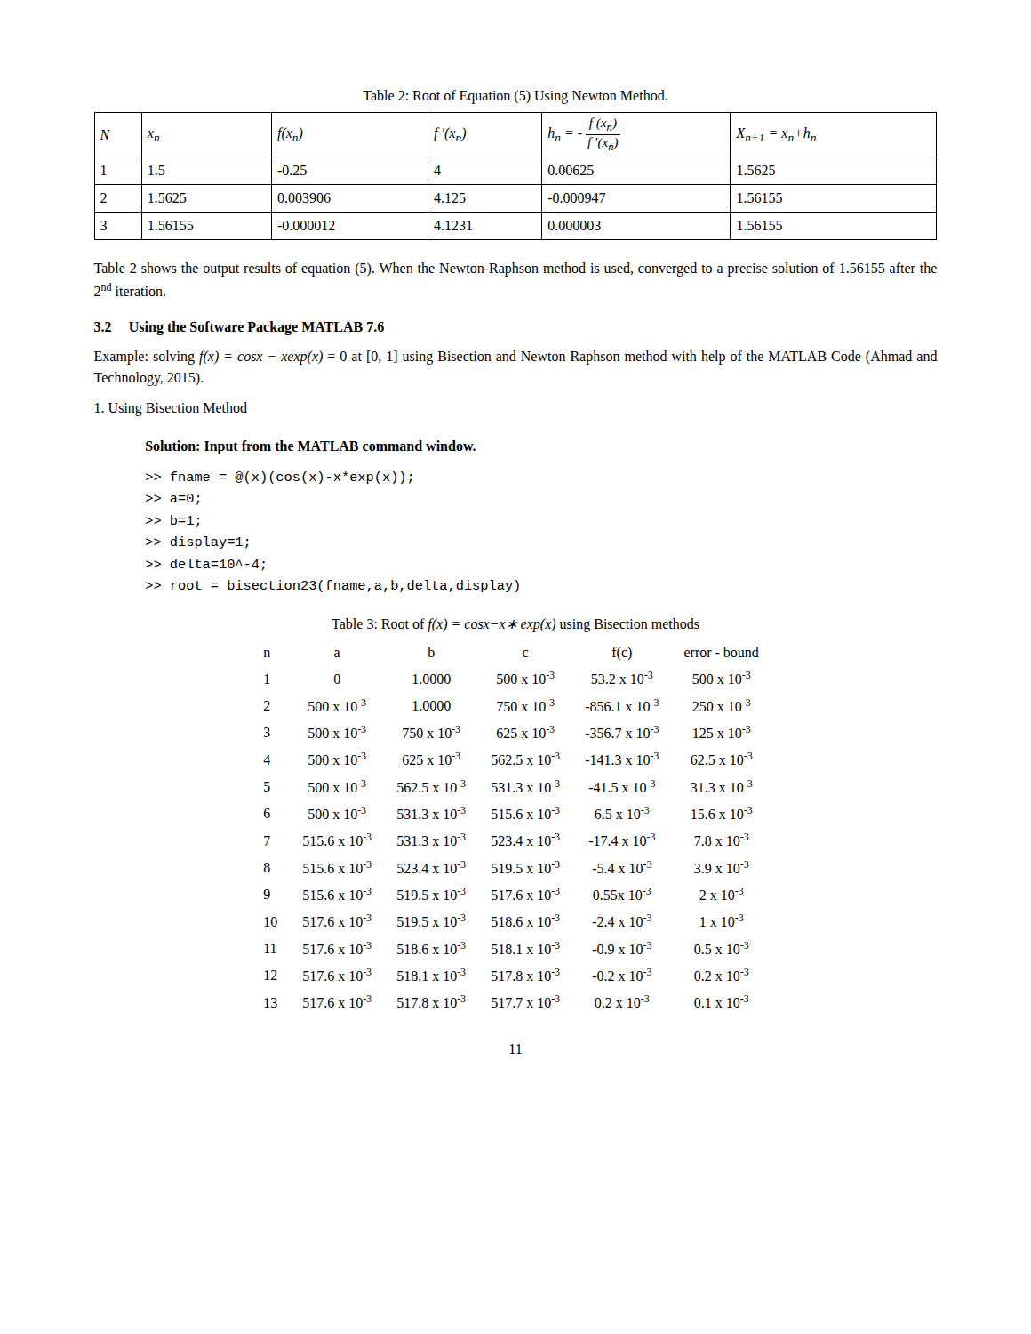Table 2: Root of Equation (5) Using Newton Method.
| N | x n | f(x n ) | f ′(x n ) | h n = - f (x n ) f ′(x n ) | X n+1 = x n +h n |
| --- | --- | --- | --- | --- | --- |
| 1 | 1.5 | -0.25 | 4 | 0.00625 | 1.5625 |
| 2 | 1.5625 | 0.003906 | 4.125 | -0.000947 | 1.56155 |
| 3 | 1.56155 | -0.000012 | 4.1231 | 0.000003 | 1.56155 |
Table 2 shows the output results of equation (5). When the Newton-Raphson method is used, converged to a precise solution of 1.56155 after the 2nd iteration.
3.2 Using the Software Package MATLAB 7.6
Example: solving f(x) = cosx − xexp(x) = 0 at [0, 1] using Bisection and Newton Raphson method with help of the MATLAB Code (Ahmad and Technology, 2015).
1. Using Bisection Method
Solution: Input from the MATLAB command window.
>> fname = @(x)(cos(x)-x*exp(x));
>> a=0;
>> b=1;
>> display=1;
>> delta=10^-4;
>> root = bisection23(fname,a,b,delta,display)
Table 3: Root of f(x) = cosx−x∗ exp(x) using Bisection methods
| n | a | b | c | f(c) | error - bound |
| --- | --- | --- | --- | --- | --- |
| 1 | 0 | 1.0000 | 500 x 10 -3 | 53.2 x 10 -3 | 500 x 10 -3 |
| 2 | 500 x 10 -3 | 1.0000 | 750 x 10 -3 | -856.1 x 10 -3 | 250 x 10 -3 |
| 3 | 500 x 10 -3 | 750 x 10 -3 | 625 x 10 -3 | -356.7 x 10 -3 | 125 x 10 -3 |
| 4 | 500 x 10 -3 | 625 x 10 -3 | 562.5 x 10 -3 | -141.3 x 10 -3 | 62.5 x 10 -3 |
| 5 | 500 x 10 -3 | 562.5 x 10 -3 | 531.3 x 10 -3 | -41.5 x 10 -3 | 31.3 x 10 -3 |
| 6 | 500 x 10 -3 | 531.3 x 10 -3 | 515.6 x 10 -3 | 6.5 x 10 -3 | 15.6 x 10 -3 |
| 7 | 515.6 x 10 -3 | 531.3 x 10 -3 | 523.4 x 10 -3 | -17.4 x 10 -3 | 7.8 x 10 -3 |
| 8 | 515.6 x 10 -3 | 523.4 x 10 -3 | 519.5 x 10 -3 | -5.4 x 10 -3 | 3.9 x 10 -3 |
| 9 | 515.6 x 10 -3 | 519.5 x 10 -3 | 517.6 x 10 -3 | 0.55x 10 -3 | 2 x 10 -3 |
| 10 | 517.6 x 10 -3 | 519.5 x 10 -3 | 518.6 x 10 -3 | -2.4 x 10 -3 | 1 x 10 -3 |
| 11 | 517.6 x 10 -3 | 518.6 x 10 -3 | 518.1 x 10 -3 | -0.9 x 10 -3 | 0.5 x 10 -3 |
| 12 | 517.6 x 10 -3 | 518.1 x 10 -3 | 517.8 x 10 -3 | -0.2 x 10 -3 | 0.2 x 10 -3 |
| 13 | 517.6 x 10 -3 | 517.8 x 10 -3 | 517.7 x 10 -3 | 0.2 x 10 -3 | 0.1 x 10 -3 |
11